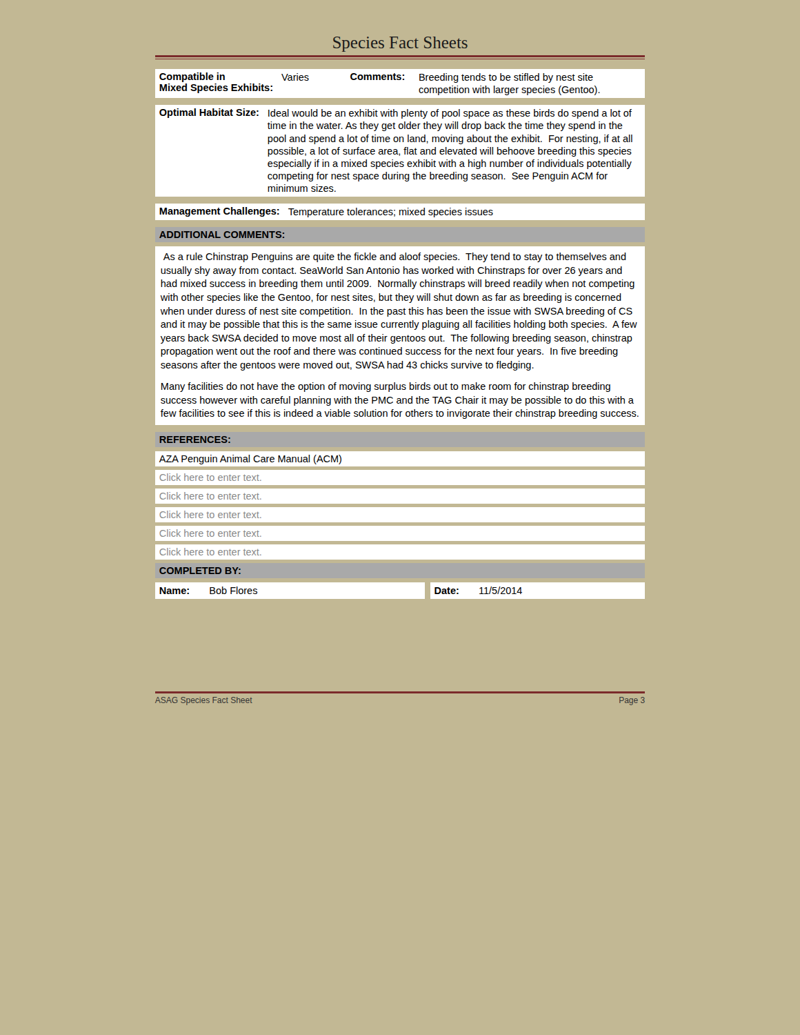Species Fact Sheets
| Compatible in Mixed Species Exhibits: | Varies | Comments: | Breeding tends to be stifled by nest site competition with larger species (Gentoo). |
| Optimal Habitat Size: | Ideal would be an exhibit with plenty of pool space as these birds do spend a lot of time in the water. As they get older they will drop back the time they spend in the pool and spend a lot of time on land, moving about the exhibit. For nesting, if at all possible, a lot of surface area, flat and elevated will behoove breeding this species especially if in a mixed species exhibit with a high number of individuals potentially competing for nest space during the breeding season. See Penguin ACM for minimum sizes. |
| Management Challenges: | Temperature tolerances; mixed species issues |
ADDITIONAL COMMENTS:
As a rule Chinstrap Penguins are quite the fickle and aloof species. They tend to stay to themselves and usually shy away from contact. SeaWorld San Antonio has worked with Chinstraps for over 26 years and had mixed success in breeding them until 2009. Normally chinstraps will breed readily when not competing with other species like the Gentoo, for nest sites, but they will shut down as far as breeding is concerned when under duress of nest site competition. In the past this has been the issue with SWSA breeding of CS and it may be possible that this is the same issue currently plaguing all facilities holding both species. A few years back SWSA decided to move most all of their gentoos out. The following breeding season, chinstrap propagation went out the roof and there was continued success for the next four years. In five breeding seasons after the gentoos were moved out, SWSA had 43 chicks survive to fledging.
Many facilities do not have the option of moving surplus birds out to make room for chinstrap breeding success however with careful planning with the PMC and the TAG Chair it may be possible to do this with a few facilities to see if this is indeed a viable solution for others to invigorate their chinstrap breeding success.
REFERENCES:
AZA Penguin Animal Care Manual (ACM)
Click here to enter text.
Click here to enter text.
Click here to enter text.
Click here to enter text.
Click here to enter text.
COMPLETED BY:
| Name: Bob Flores | | Date: 11/5/2014 |
ASAG Species Fact Sheet Page 3